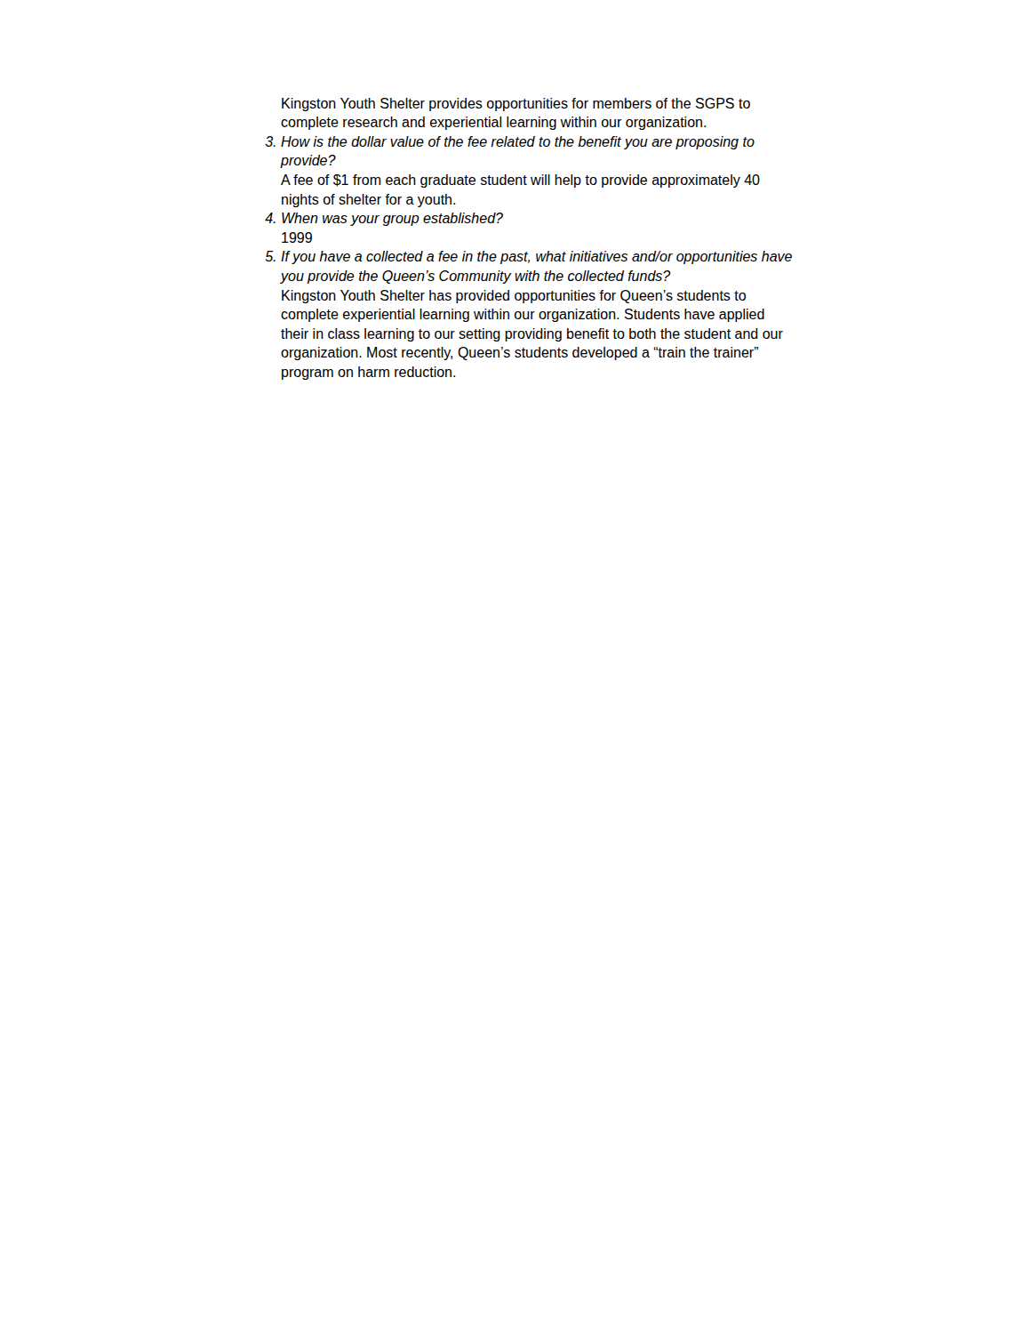Kingston Youth Shelter provides opportunities for members of the SGPS to complete research and experiential learning within our organization.
How is the dollar value of the fee related to the benefit you are proposing to provide?
A fee of $1 from each graduate student will help to provide approximately 40 nights of shelter for a youth.
When was your group established?
1999
If you have a collected a fee in the past, what initiatives and/or opportunities have you provide the Queen’s Community with the collected funds?
Kingston Youth Shelter has provided opportunities for Queen’s students to complete experiential learning within our organization. Students have applied their in class learning to our setting providing benefit to both the student and our organization. Most recently, Queen’s students developed a “train the trainer” program on harm reduction.